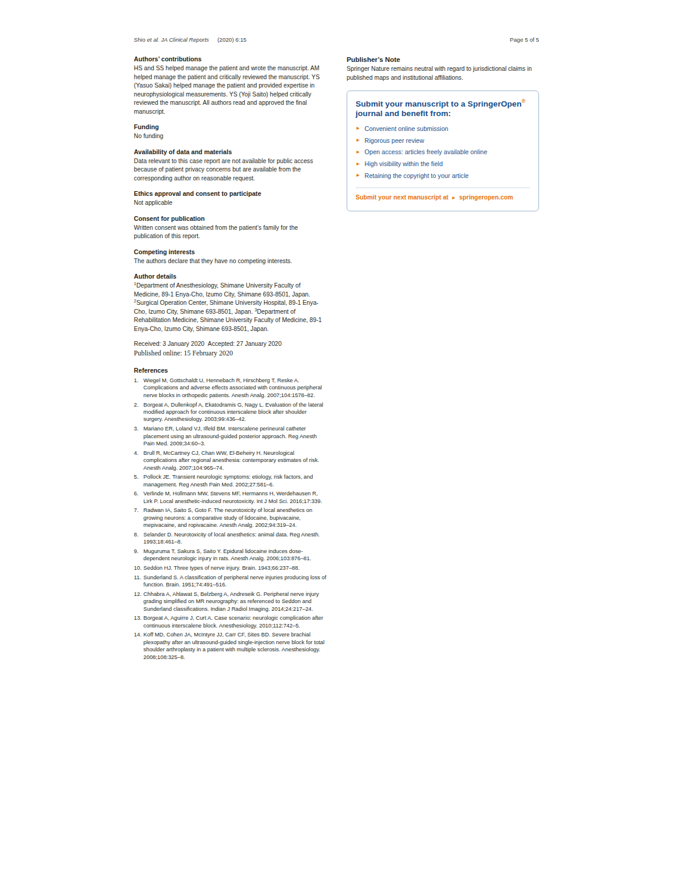Shio et al. JA Clinical Reports(2020) 6:15
Page 5 of 5
Authors’ contributions
HS and SS helped manage the patient and wrote the manuscript. AM helped manage the patient and critically reviewed the manuscript. YS (Yasuo Sakai) helped manage the patient and provided expertise in neurophysiological measurements. YS (Yoji Saito) helped critically reviewed the manuscript. All authors read and approved the final manuscript.
Funding
No funding
Availability of data and materials
Data relevant to this case report are not available for public access because of patient privacy concerns but are available from the corresponding author on reasonable request.
Ethics approval and consent to participate
Not applicable
Consent for publication
Written consent was obtained from the patient’s family for the publication of this report.
Competing interests
The authors declare that they have no competing interests.
Author details
1Department of Anesthesiology, Shimane University Faculty of Medicine, 89-1 Enya-Cho, Izumo City, Shimane 693-8501, Japan. 2Surgical Operation Center, Shimane University Hospital, 89-1 Enya-Cho, Izumo City, Shimane 693-8501, Japan. 3Department of Rehabilitation Medicine, Shimane University Faculty of Medicine, 89-1 Enya-Cho, Izumo City, Shimane 693-8501, Japan.
Received: 3 January 2020 Accepted: 27 January 2020
Published online: 15 February 2020
References
Wiegel M, Gottschaldt U, Hennebach R, Hirschberg T, Reske A. Complications and adverse effects associated with continuous peripheral nerve blocks in orthopedic patients. Anesth Analg. 2007;104:1578–82.
Borgeat A, Dullenkopf A, Ekatodramis G, Nagy L. Evaluation of the lateral modified approach for continuous interscalene block after shoulder surgery. Anesthesiology. 2003;99:436–42.
Mariano ER, Loland VJ, Ilfeld BM. Interscalene perineural catheter placement using an ultrasound-guided posterior approach. Reg Anesth Pain Med. 2009;34:60–3.
Brull R, McCartney CJ, Chan WW, El-Beheiry H. Neurological complications after regional anesthesia: contemporary estimates of risk. Anesth Analg. 2007;104:965–74.
Pollock JE. Transient neurologic symptoms: etiology, risk factors, and management. Reg Anesth Pain Med. 2002;27:581–6.
Verlinde M, Hollmann MW, Stevens MF, Hermanns H, Werdehausen R, Lirk P. Local anesthetic-induced neurotoxicity. Int J Mol Sci. 2016;17:339.
Radwan IA, Saito S, Goto F. The neurotoxicity of local anesthetics on growing neurons: a comparative study of lidocaine, bupivacaine, mepivacaine, and ropivacaine. Anesth Analg. 2002;94:319–24.
Selander D. Neurotoxicity of local anesthetics: animal data. Reg Anesth. 1993;18:461–8.
Muguruma T, Sakura S, Saito Y. Epidural lidocaine induces dose-dependent neurologic injury in rats. Anesth Analg. 2006;103:876–81.
Seddon HJ. Three types of nerve injury. Brain. 1943;66:237–88.
Sunderland S. A classification of peripheral nerve injuries producing loss of function. Brain. 1951;74:491–516.
Chhabra A, Ahlawat S, Belzberg A, Andreseik G. Peripheral nerve injury grading simplified on MR neurography: as referenced to Seddon and Sunderland classifications. Indian J Radiol Imaging. 2014;24:217–24.
Borgeat A, Aguirre J, Curt A. Case scenario: neurologic complication after continuous interscalene block. Anesthesiology. 2010;112:742–5.
Koff MD, Cohen JA, McIntyre JJ, Carr CF, Sites BD. Severe brachial plexopathy after an ultrasound-guided single-injection nerve block for total shoulder arthroplasty in a patient with multiple sclerosis. Anesthesiology. 2008;108:325–8.
Publisher’s Note
Springer Nature remains neutral with regard to jurisdictional claims in published maps and institutional affiliations.
Submit your manuscript to a SpringerOpen® journal and benefit from:
Convenient online submission
Rigorous peer review
Open access: articles freely available online
High visibility within the field
Retaining the copyright to your article
Submit your next manuscript at ► springeropen.com